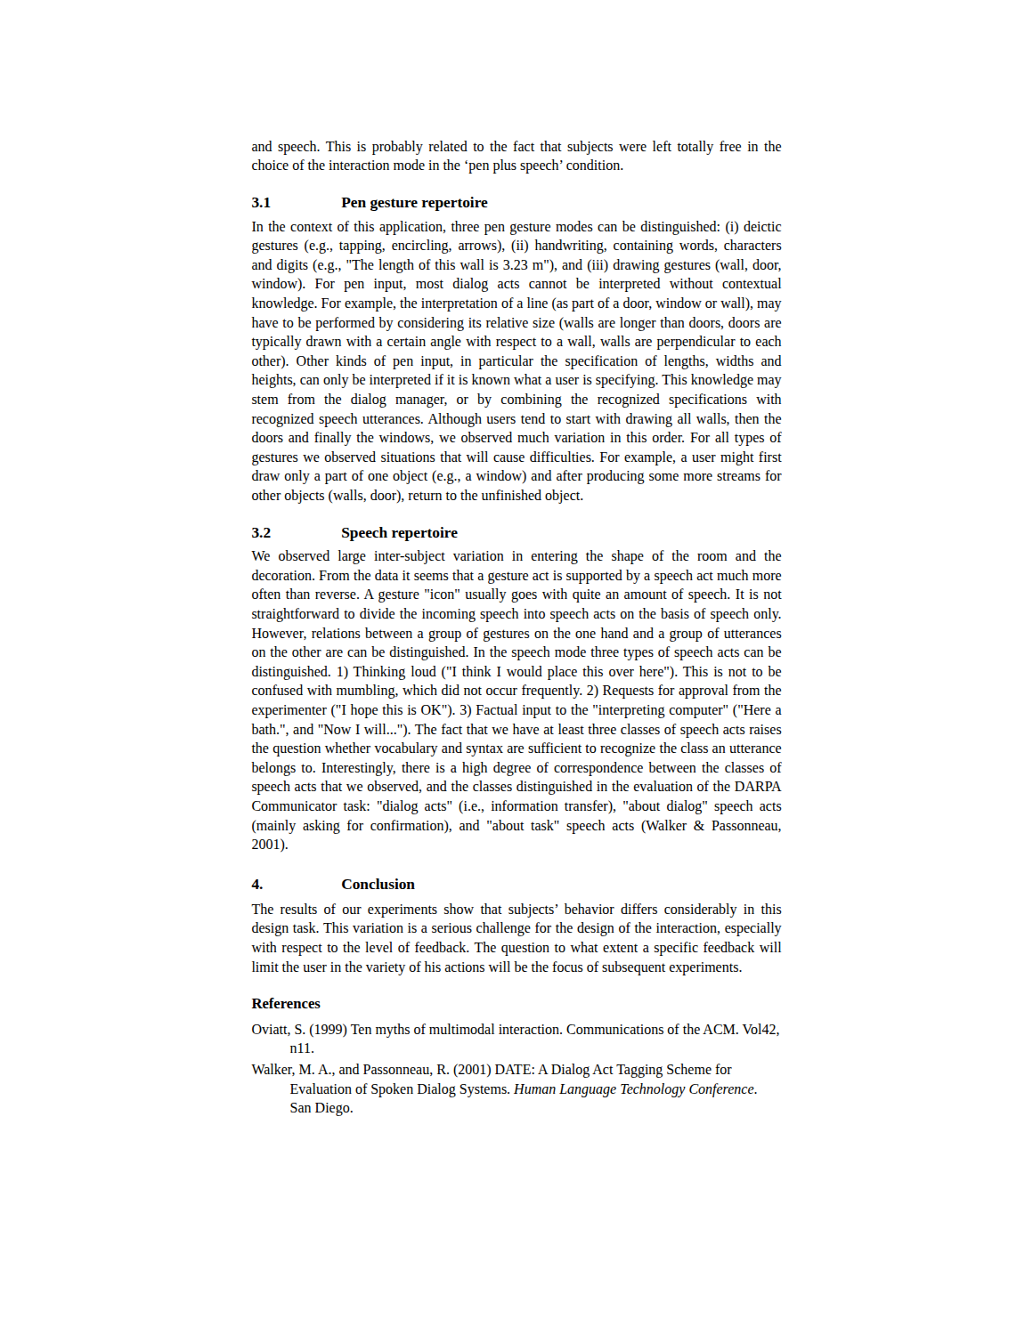and speech. This is probably related to the fact that subjects were left totally free in the choice of the interaction mode in the ‘pen plus speech’ condition.
3.1 Pen gesture repertoire
In the context of this application, three pen gesture modes can be distinguished: (i) deictic gestures (e.g., tapping, encircling, arrows), (ii) handwriting, containing words, characters and digits (e.g., "The length of this wall is 3.23 m"), and (iii) drawing gestures (wall, door, window). For pen input, most dialog acts cannot be interpreted without contextual knowledge. For example, the interpretation of a line (as part of a door, window or wall), may have to be performed by considering its relative size (walls are longer than doors, doors are typically drawn with a certain angle with respect to a wall, walls are perpendicular to each other). Other kinds of pen input, in particular the specification of lengths, widths and heights, can only be interpreted if it is known what a user is specifying. This knowledge may stem from the dialog manager, or by combining the recognized specifications with recognized speech utterances. Although users tend to start with drawing all walls, then the doors and finally the windows, we observed much variation in this order. For all types of gestures we observed situations that will cause difficulties. For example, a user might first draw only a part of one object (e.g., a window) and after producing some more streams for other objects (walls, door), return to the unfinished object.
3.2 Speech repertoire
We observed large inter-subject variation in entering the shape of the room and the decoration. From the data it seems that a gesture act is supported by a speech act much more often than reverse. A gesture "icon" usually goes with quite an amount of speech. It is not straightforward to divide the incoming speech into speech acts on the basis of speech only. However, relations between a group of gestures on the one hand and a group of utterances on the other are can be distinguished. In the speech mode three types of speech acts can be distinguished. 1) Thinking loud ("I think I would place this over here"). This is not to be confused with mumbling, which did not occur frequently. 2) Requests for approval from the experimenter ("I hope this is OK"). 3) Factual input to the "interpreting computer" ("Here a bath.", and "Now I will..."). The fact that we have at least three classes of speech acts raises the question whether vocabulary and syntax are sufficient to recognize the class an utterance belongs to. Interestingly, there is a high degree of correspondence between the classes of speech acts that we observed, and the classes distinguished in the evaluation of the DARPA Communicator task: "dialog acts" (i.e., information transfer), "about dialog" speech acts (mainly asking for confirmation), and "about task" speech acts (Walker & Passonneau, 2001).
4. Conclusion
The results of our experiments show that subjects’ behavior differs considerably in this design task. This variation is a serious challenge for the design of the interaction, especially with respect to the level of feedback. The question to what extent a specific feedback will limit the user in the variety of his actions will be the focus of subsequent experiments.
References
Oviatt, S. (1999) Ten myths of multimodal interaction. Communications of the ACM. Vol42, n11.
Walker, M. A., and Passonneau, R. (2001) DATE: A Dialog Act Tagging Scheme for Evaluation of Spoken Dialog Systems. Human Language Technology Conference. San Diego.